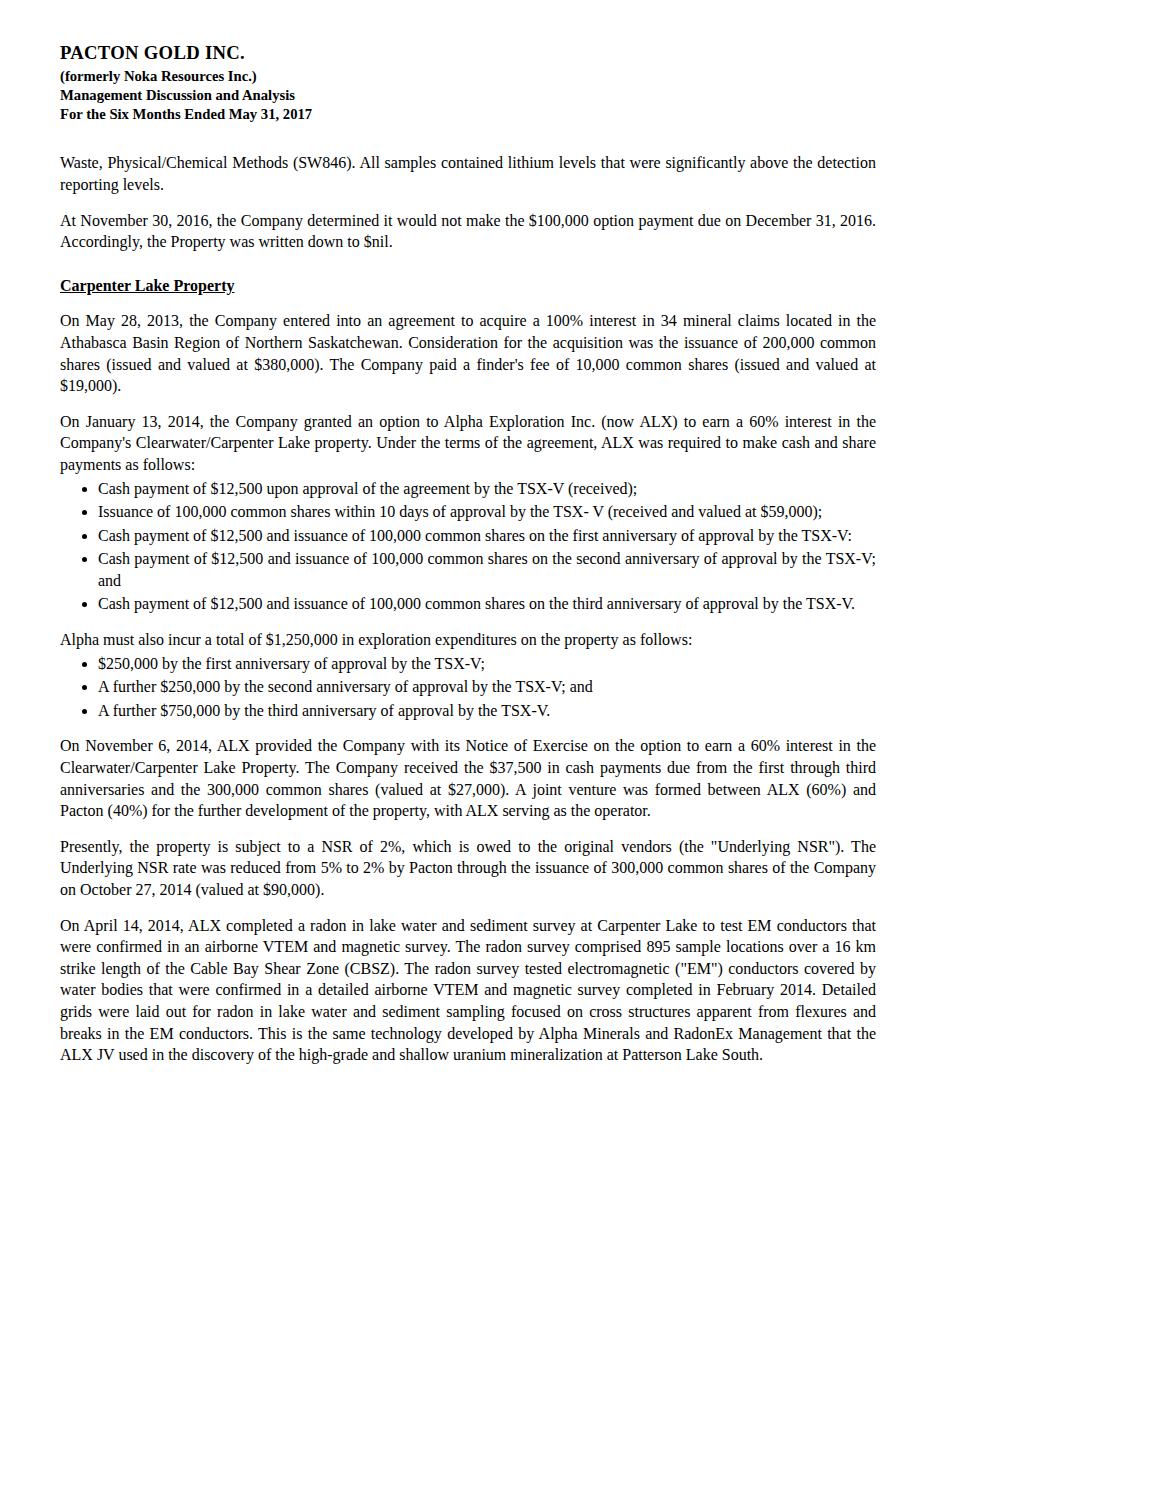PACTON GOLD INC.
(formerly Noka Resources Inc.)
Management Discussion and Analysis
For the Six Months Ended May 31, 2017
Waste, Physical/Chemical Methods (SW846). All samples contained lithium levels that were significantly above the detection reporting levels.
At November 30, 2016, the Company determined it would not make the $100,000 option payment due on December 31, 2016. Accordingly, the Property was written down to $nil.
Carpenter Lake Property
On May 28, 2013, the Company entered into an agreement to acquire a 100% interest in 34 mineral claims located in the Athabasca Basin Region of Northern Saskatchewan. Consideration for the acquisition was the issuance of 200,000 common shares (issued and valued at $380,000). The Company paid a finder's fee of 10,000 common shares (issued and valued at $19,000).
On January 13, 2014, the Company granted an option to Alpha Exploration Inc. (now ALX) to earn a 60% interest in the Company's Clearwater/Carpenter Lake property. Under the terms of the agreement, ALX was required to make cash and share payments as follows:
Cash payment of $12,500 upon approval of the agreement by the TSX-V (received);
Issuance of 100,000 common shares within 10 days of approval by the TSX- V (received and valued at $59,000);
Cash payment of $12,500 and issuance of 100,000 common shares on the first anniversary of approval by the TSX-V:
Cash payment of $12,500 and issuance of 100,000 common shares on the second anniversary of approval by the TSX-V; and
Cash payment of $12,500 and issuance of 100,000 common shares on the third anniversary of approval by the TSX-V.
Alpha must also incur a total of $1,250,000 in exploration expenditures on the property as follows:
$250,000 by the first anniversary of approval by the TSX-V;
A further $250,000 by the second anniversary of approval by the TSX-V; and
A further $750,000 by the third anniversary of approval by the TSX-V.
On November 6, 2014, ALX provided the Company with its Notice of Exercise on the option to earn a 60% interest in the Clearwater/Carpenter Lake Property. The Company received the $37,500 in cash payments due from the first through third anniversaries and the 300,000 common shares (valued at $27,000). A joint venture was formed between ALX (60%) and Pacton (40%) for the further development of the property, with ALX serving as the operator.
Presently, the property is subject to a NSR of 2%, which is owed to the original vendors (the "Underlying NSR"). The Underlying NSR rate was reduced from 5% to 2% by Pacton through the issuance of 300,000 common shares of the Company on October 27, 2014 (valued at $90,000).
On April 14, 2014, ALX completed a radon in lake water and sediment survey at Carpenter Lake to test EM conductors that were confirmed in an airborne VTEM and magnetic survey. The radon survey comprised 895 sample locations over a 16 km strike length of the Cable Bay Shear Zone (CBSZ). The radon survey tested electromagnetic ("EM") conductors covered by water bodies that were confirmed in a detailed airborne VTEM and magnetic survey completed in February 2014. Detailed grids were laid out for radon in lake water and sediment sampling focused on cross structures apparent from flexures and breaks in the EM conductors. This is the same technology developed by Alpha Minerals and RadonEx Management that the ALX JV used in the discovery of the high-grade and shallow uranium mineralization at Patterson Lake South.